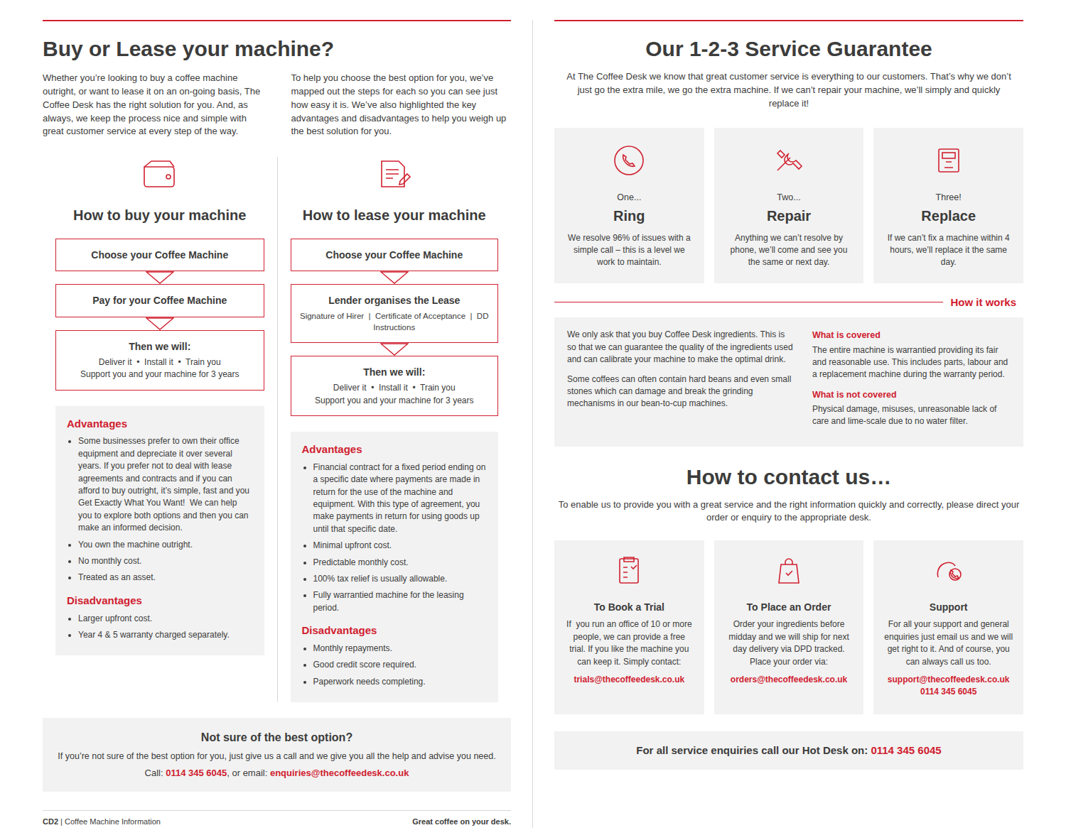Buy or Lease your machine?
Whether you’re looking to buy a coffee machine outright, or want to lease it on an on-going basis, The Coffee Desk has the right solution for you. And, as always, we keep the process nice and simple with great customer service at every step of the way.
To help you choose the best option for you, we’ve mapped out the steps for each so you can see just how easy it is. We’ve also highlighted the key advantages and disadvantages to help you weigh up the best solution for you.
How to buy your machine
Choose your Coffee Machine
Pay for your Coffee Machine
Then we will:
Deliver it • Install it • Train you
Support you and your machine for 3 years
Advantages
Some businesses prefer to own their office equipment and depreciate it over several years. If you prefer not to deal with lease agreements and contracts and if you can afford to buy outright, it’s simple, fast and you Get Exactly What You Want! We can help you to explore both options and then you can make an informed decision.
You own the machine outright.
No monthly cost.
Treated as an asset.
Disadvantages
Larger upfront cost.
Year 4 & 5 warranty charged separately.
How to lease your machine
Choose your Coffee Machine
Lender organises the Lease
Signature of Hirer | Certificate of Acceptance | DD Instructions
Then we will:
Deliver it • Install it • Train you
Support you and your machine for 3 years
Advantages
Financial contract for a fixed period ending on a specific date where payments are made in return for the use of the machine and equipment. With this type of agreement, you make payments in return for using goods up until that specific date.
Minimal upfront cost.
Predictable monthly cost.
100% tax relief is usually allowable.
Fully warrantied machine for the leasing period.
Disadvantages
Monthly repayments.
Good credit score required.
Paperwork needs completing.
Not sure of the best option?
If you’re not sure of the best option for you, just give us a call and we give you all the help and advise you need.
Call: 0114 345 6045, or email: enquiries@thecoffeedesk.co.uk
CD2 | Coffee Machine Information
Great coffee on your desk.
Our 1-2-3 Service Guarantee
At The Coffee Desk we know that great customer service is everything to our customers. That’s why we don’t just go the extra mile, we go the extra machine. If we can’t repair your machine, we’ll simply and quickly replace it!
One...
Ring
We resolve 96% of issues with a simple call – this is a level we work to maintain.
Two...
Repair
Anything we can’t resolve by phone, we’ll come and see you the same or next day.
Three!
Replace
If we can’t fix a machine within 4 hours, we’ll replace it the same day.
How it works
We only ask that you buy Coffee Desk ingredients. This is so that we can guarantee the quality of the ingredients used and can calibrate your machine to make the optimal drink.
Some coffees can often contain hard beans and even small stones which can damage and break the grinding mechanisms in our bean-to-cup machines.
What is covered
The entire machine is warrantied providing its fair and reasonable use. This includes parts, labour and a replacement machine during the warranty period.
What is not covered
Physical damage, misuses, unreasonable lack of care and lime-scale due to no water filter.
How to contact us…
To enable us to provide you with a great service and the right information quickly and correctly, please direct your order or enquiry to the appropriate desk.
To Book a Trial
If you run an office of 10 or more people, we can provide a free trial. If you like the machine you can keep it. Simply contact:
trials@thecoffeedesk.co.uk
To Place an Order
Order your ingredients before midday and we will ship for next day delivery via DPD tracked. Place your order via:
orders@thecoffeedesk.co.uk
Support
For all your support and general enquiries just email us and we will get right to it. And of course, you can always call us too.
support@thecoffeedesk.co.uk 0114 345 6045
For all service enquiries call our Hot Desk on: 0114 345 6045